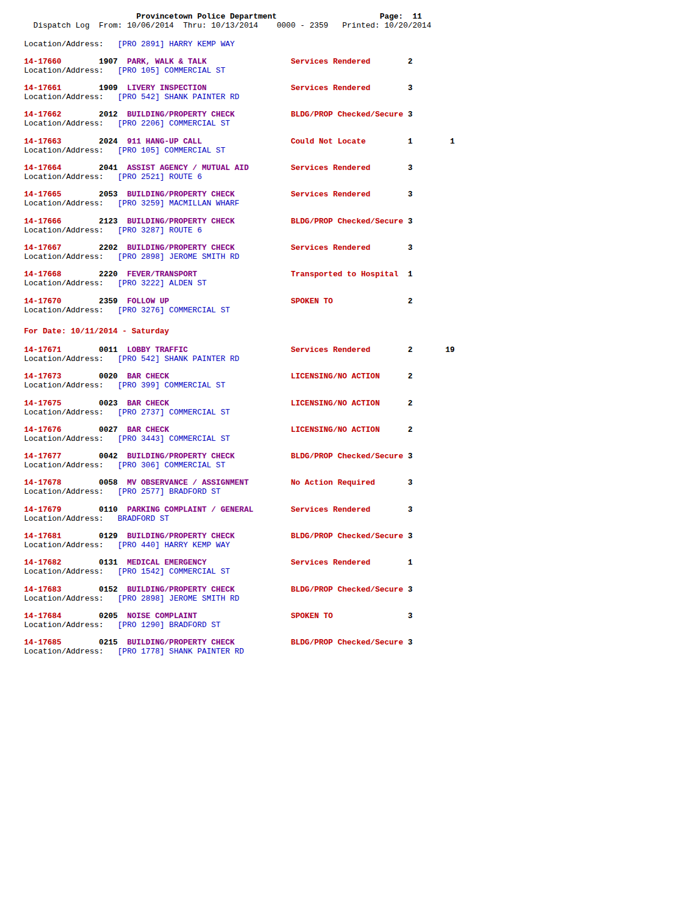Provincetown Police Department Page: 11
Dispatch Log From: 10/06/2014 Thru: 10/13/2014 0000 - 2359 Printed: 10/20/2014
Location/Address: [PRO 2891] HARRY KEMP WAY
14-17660 1907 PARK, WALK & TALK Services Rendered 2
Location/Address: [PRO 105] COMMERCIAL ST
14-17661 1909 LIVERY INSPECTION Services Rendered 3
Location/Address: [PRO 542] SHANK PAINTER RD
14-17662 2012 BUILDING/PROPERTY CHECK BLDG/PROP Checked/Secure 3
Location/Address: [PRO 2206] COMMERCIAL ST
14-17663 2024 911 HANG-UP CALL Could Not Locate 1 1
Location/Address: [PRO 105] COMMERCIAL ST
14-17664 2041 ASSIST AGENCY / MUTUAL AID Services Rendered 3
Location/Address: [PRO 2521] ROUTE 6
14-17665 2053 BUILDING/PROPERTY CHECK Services Rendered 3
Location/Address: [PRO 3259] MACMILLAN WHARF
14-17666 2123 BUILDING/PROPERTY CHECK BLDG/PROP Checked/Secure 3
Location/Address: [PRO 3287] ROUTE 6
14-17667 2202 BUILDING/PROPERTY CHECK Services Rendered 3
Location/Address: [PRO 2898] JEROME SMITH RD
14-17668 2220 FEVER/TRANSPORT Transported to Hospital 1
Location/Address: [PRO 3222] ALDEN ST
14-17670 2359 FOLLOW UP SPOKEN TO 2
Location/Address: [PRO 3276] COMMERCIAL ST
For Date: 10/11/2014 - Saturday
14-17671 0011 LOBBY TRAFFIC Services Rendered 2 19
Location/Address: [PRO 542] SHANK PAINTER RD
14-17673 0020 BAR CHECK LICENSING/NO ACTION 2
Location/Address: [PRO 399] COMMERCIAL ST
14-17675 0023 BAR CHECK LICENSING/NO ACTION 2
Location/Address: [PRO 2737] COMMERCIAL ST
14-17676 0027 BAR CHECK LICENSING/NO ACTION 2
Location/Address: [PRO 3443] COMMERCIAL ST
14-17677 0042 BUILDING/PROPERTY CHECK BLDG/PROP Checked/Secure 3
Location/Address: [PRO 306] COMMERCIAL ST
14-17678 0058 MV OBSERVANCE / ASSIGNMENT No Action Required 3
Location/Address: [PRO 2577] BRADFORD ST
14-17679 0110 PARKING COMPLAINT / GENERAL Services Rendered 3
Location/Address: BRADFORD ST
14-17681 0129 BUILDING/PROPERTY CHECK BLDG/PROP Checked/Secure 3
Location/Address: [PRO 440] HARRY KEMP WAY
14-17682 0131 MEDICAL EMERGENCY Services Rendered 1
Location/Address: [PRO 1542] COMMERCIAL ST
14-17683 0152 BUILDING/PROPERTY CHECK BLDG/PROP Checked/Secure 3
Location/Address: [PRO 2898] JEROME SMITH RD
14-17684 0205 NOISE COMPLAINT SPOKEN TO 3
Location/Address: [PRO 1290] BRADFORD ST
14-17685 0215 BUILDING/PROPERTY CHECK BLDG/PROP Checked/Secure 3
Location/Address: [PRO 1778] SHANK PAINTER RD